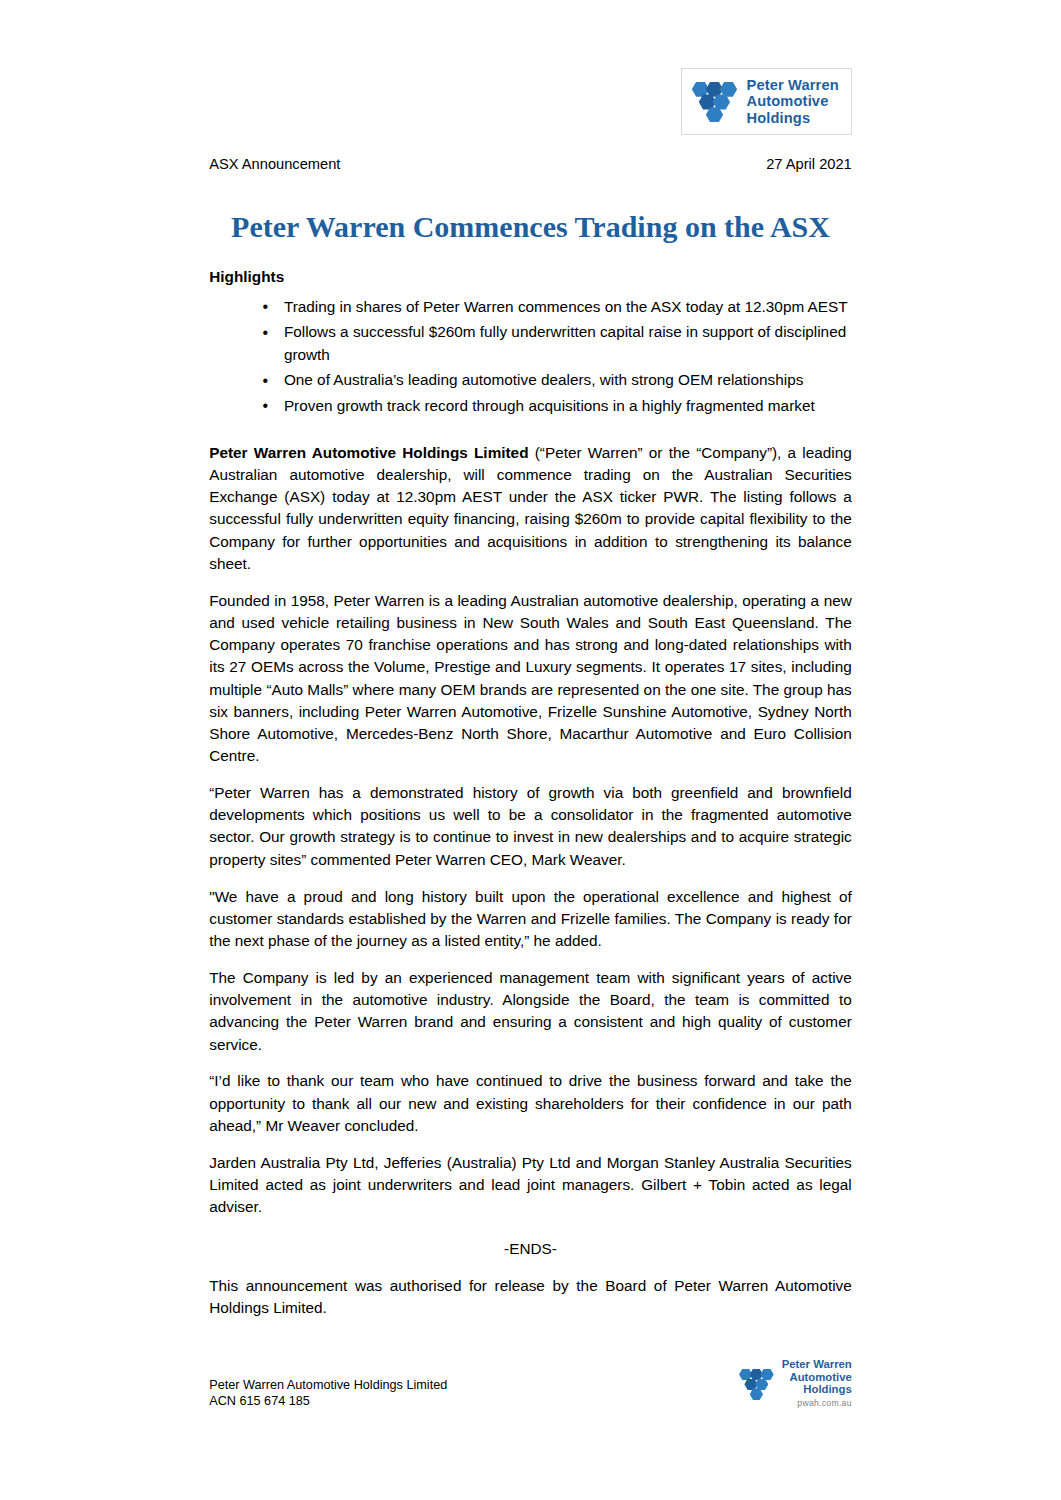Peter Warren
Automotive
Holdings
ASX Announcement 27 April 2021
Peter Warren Commences Trading on the ASX
Highlights
Trading in shares of Peter Warren commences on the ASX today at 12.30pm AEST
Follows a successful $260m fully underwritten capital raise in support of disciplined growth
One of Australia’s leading automotive dealers, with strong OEM relationships
Proven growth track record through acquisitions in a highly fragmented market
Peter Warren Automotive Holdings Limited (“Peter Warren” or the “Company”), a leading Australian automotive dealership, will commence trading on the Australian Securities Exchange (ASX) today at 12.30pm AEST under the ASX ticker PWR. The listing follows a successful fully underwritten equity financing, raising $260m to provide capital flexibility to the Company for further opportunities and acquisitions in addition to strengthening its balance sheet.
Founded in 1958, Peter Warren is a leading Australian automotive dealership, operating a new and used vehicle retailing business in New South Wales and South East Queensland. The Company operates 70 franchise operations and has strong and long-dated relationships with its 27 OEMs across the Volume, Prestige and Luxury segments. It operates 17 sites, including multiple “Auto Malls” where many OEM brands are represented on the one site. The group has six banners, including Peter Warren Automotive, Frizelle Sunshine Automotive, Sydney North Shore Automotive, Mercedes-Benz North Shore, Macarthur Automotive and Euro Collision Centre.
“Peter Warren has a demonstrated history of growth via both greenfield and brownfield developments which positions us well to be a consolidator in the fragmented automotive sector. Our growth strategy is to continue to invest in new dealerships and to acquire strategic property sites” commented Peter Warren CEO, Mark Weaver.
"We have a proud and long history built upon the operational excellence and highest of customer standards established by the Warren and Frizelle families. The Company is ready for the next phase of the journey as a listed entity,” he added.
The Company is led by an experienced management team with significant years of active involvement in the automotive industry. Alongside the Board, the team is committed to advancing the Peter Warren brand and ensuring a consistent and high quality of customer service.
“I’d like to thank our team who have continued to drive the business forward and take the opportunity to thank all our new and existing shareholders for their confidence in our path ahead,” Mr Weaver concluded.
Jarden Australia Pty Ltd, Jefferies (Australia) Pty Ltd and Morgan Stanley Australia Securities Limited acted as joint underwriters and lead joint managers. Gilbert + Tobin acted as legal adviser.
-ENDS-
This announcement was authorised for release by the Board of Peter Warren Automotive Holdings Limited.
Peter Warren Automotive Holdings Limited
ACN 615 674 185
Peter Warren
Automotive
Holdings
pwah.com.au